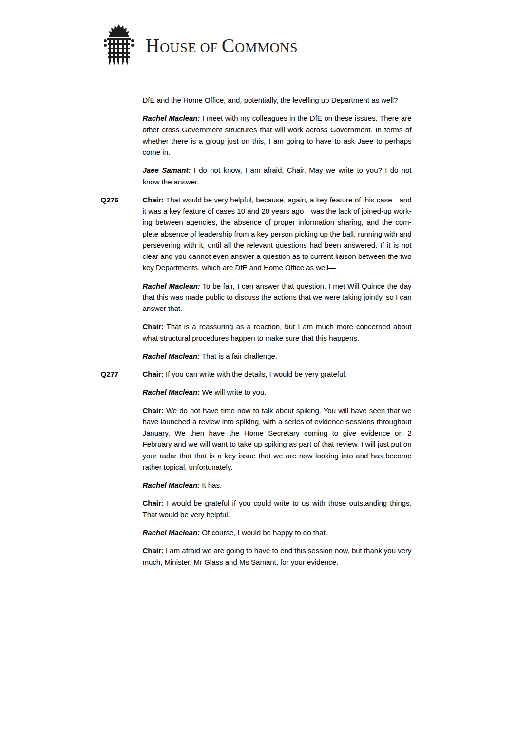HOUSE OF COMMONS
DfE and the Home Office, and, potentially, the levelling up Department as well?
Rachel Maclean: I meet with my colleagues in the DfE on these issues. There are other cross-Government structures that will work across Government. In terms of whether there is a group just on this, I am going to have to ask Jaee to perhaps come in.
Jaee Samant: I do not know, I am afraid, Chair. May we write to you? I do not know the answer.
Q276
Chair: That would be very helpful, because, again, a key feature of this case—and it was a key feature of cases 10 and 20 years ago—was the lack of joined-up working between agencies, the absence of proper information sharing, and the complete absence of leadership from a key person picking up the ball, running with and persevering with it, until all the relevant questions had been answered. If it is not clear and you cannot even answer a question as to current liaison between the two key Departments, which are DfE and Home Office as well—
Rachel Maclean: To be fair, I can answer that question. I met Will Quince the day that this was made public to discuss the actions that we were taking jointly, so I can answer that.
Chair: That is a reassuring as a reaction, but I am much more concerned about what structural procedures happen to make sure that this happens.
Rachel Maclean: That is a fair challenge.
Q277
Chair: If you can write with the details, I would be very grateful.
Rachel Maclean: We will write to you.
Chair: We do not have time now to talk about spiking. You will have seen that we have launched a review into spiking, with a series of evidence sessions throughout January. We then have the Home Secretary coming to give evidence on 2 February and we will want to take up spiking as part of that review. I will just put on your radar that that is a key issue that we are now looking into and has become rather topical, unfortunately.
Rachel Maclean: It has.
Chair: I would be grateful if you could write to us with those outstanding things. That would be very helpful.
Rachel Maclean: Of course, I would be happy to do that.
Chair: I am afraid we are going to have to end this session now, but thank you very much, Minister, Mr Glass and Ms Samant, for your evidence.